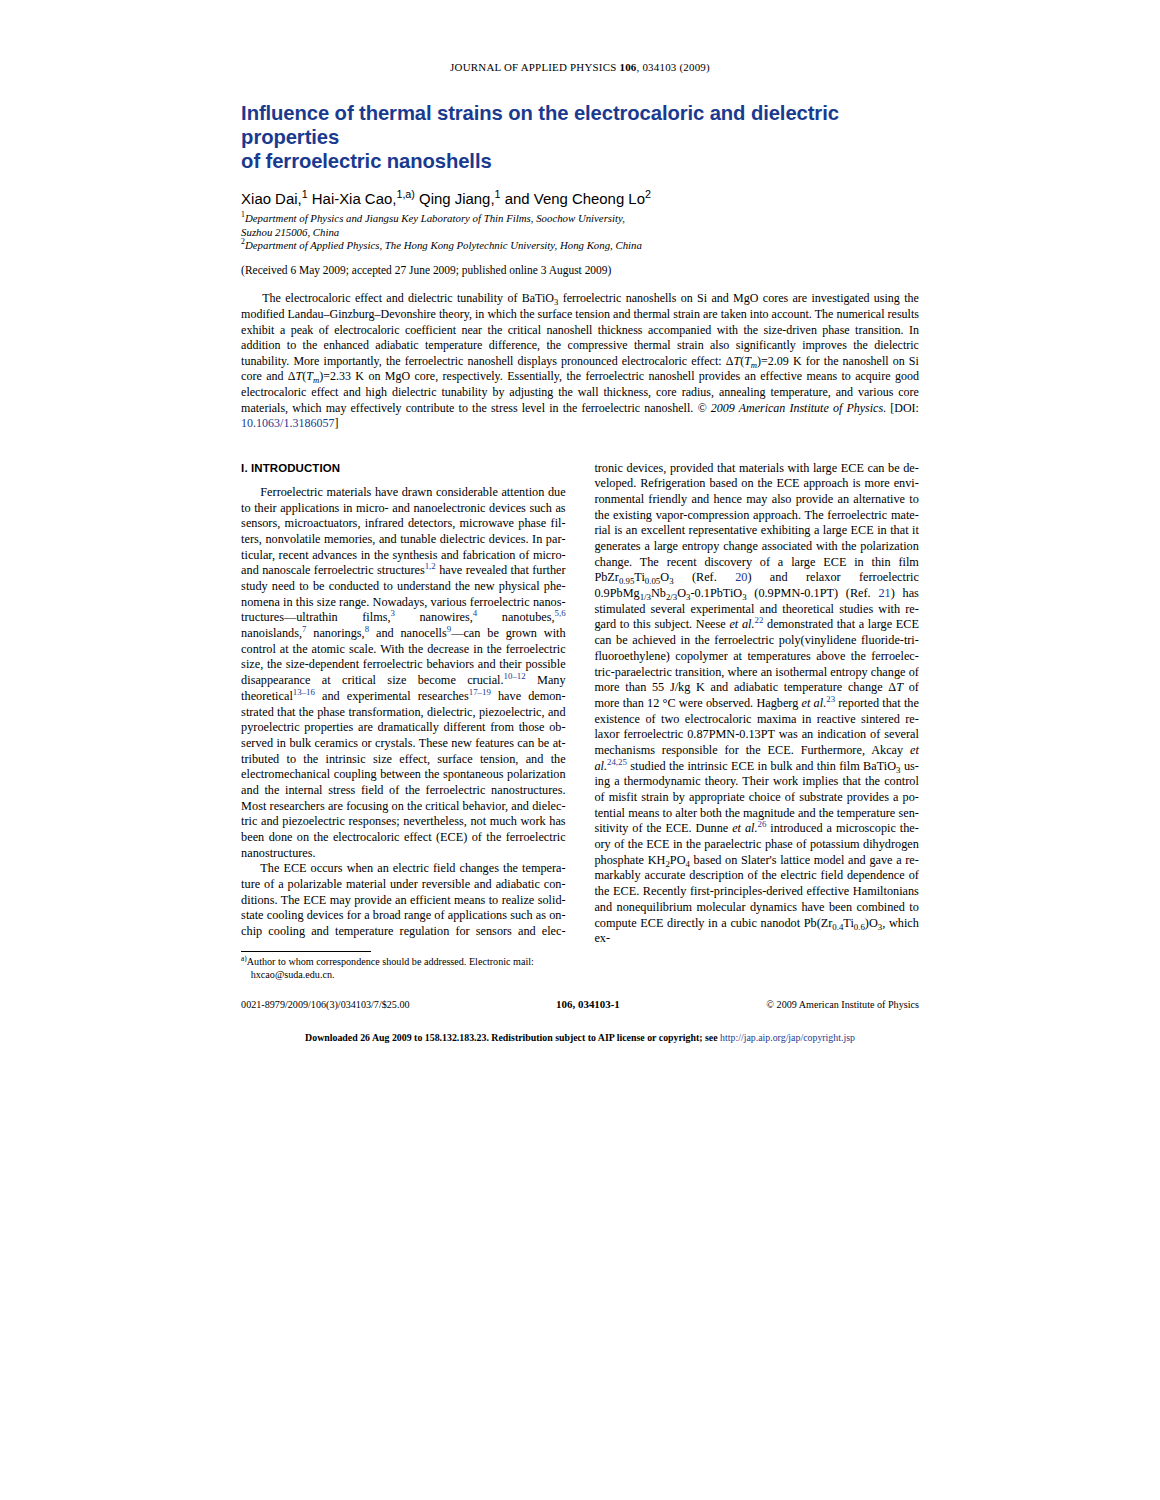JOURNAL OF APPLIED PHYSICS 106, 034103 (2009)
Influence of thermal strains on the electrocaloric and dielectric properties
of ferroelectric nanoshells
Xiao Dai,1 Hai-Xia Cao,1,a) Qing Jiang,1 and Veng Cheong Lo2
1Department of Physics and Jiangsu Key Laboratory of Thin Films, Soochow University,
Suzhou 215006, China
2Department of Applied Physics, The Hong Kong Polytechnic University, Hong Kong, China
(Received 6 May 2009; accepted 27 June 2009; published online 3 August 2009)
The electrocaloric effect and dielectric tunability of BaTiO3 ferroelectric nanoshells on Si and MgO cores are investigated using the modified Landau–Ginzburg–Devonshire theory, in which the surface tension and thermal strain are taken into account. The numerical results exhibit a peak of electrocaloric coefficient near the critical nanoshell thickness accompanied with the size-driven phase transition. In addition to the enhanced adiabatic temperature difference, the compressive thermal strain also significantly improves the dielectric tunability. More importantly, the ferroelectric nanoshell displays pronounced electrocaloric effect: ΔT(Tm)=2.09 K for the nanoshell on Si core and ΔT(Tm)=2.33 K on MgO core, respectively. Essentially, the ferroelectric nanoshell provides an effective means to acquire good electrocaloric effect and high dielectric tunability by adjusting the wall thickness, core radius, annealing temperature, and various core materials, which may effectively contribute to the stress level in the ferroelectric nanoshell. © 2009 American Institute of Physics. [DOI: 10.1063/1.3186057]
I. INTRODUCTION
Ferroelectric materials have drawn considerable attention due to their applications in micro- and nanoelectronic devices such as sensors, microactuators, infrared detectors, microwave phase filters, nonvolatile memories, and tunable dielectric devices. In particular, recent advances in the synthesis and fabrication of micro- and nanoscale ferroelectric structures1,2 have revealed that further study need to be conducted to understand the new physical phenomena in this size range. Nowadays, various ferroelectric nanostructures—ultrathin films,3 nanowires,4 nanotubes,5,6 nanoislands,7 nanorings,8 and nanocells9—can be grown with control at the atomic scale. With the decrease in the ferroelectric size, the size-dependent ferroelectric behaviors and their possible disappearance at critical size become crucial.10–12 Many theoretical13–16 and experimental researches17–19 have demonstrated that the phase transformation, dielectric, piezoelectric, and pyroelectric properties are dramatically different from those observed in bulk ceramics or crystals. These new features can be attributed to the intrinsic size effect, surface tension, and the electromechanical coupling between the spontaneous polarization and the internal stress field of the ferroelectric nanostructures. Most researchers are focusing on the critical behavior, and dielectric and piezoelectric responses; nevertheless, not much work has been done on the electrocaloric effect (ECE) of the ferroelectric nanostructures.
The ECE occurs when an electric field changes the temperature of a polarizable material under reversible and adiabatic conditions. The ECE may provide an efficient means to realize solid-state cooling devices for a broad range of applications such as on-chip cooling and temperature regulation for sensors and electronic devices, provided that materials with large ECE can be developed. Refrigeration based on the ECE approach is more environmental friendly and hence may also provide an alternative to the existing vapor-compression approach. The ferroelectric material is an excellent representative exhibiting a large ECE in that it generates a large entropy change associated with the polarization change. The recent discovery of a large ECE in thin film PbZr0.95Ti0.05O3 (Ref. 20) and relaxor ferroelectric 0.9PbMg1/3Nb2/3O3-0.1PbTiO3 (0.9PMN-0.1PT) (Ref. 21) has stimulated several experimental and theoretical studies with regard to this subject. Neese et al.22 demonstrated that a large ECE can be achieved in the ferroelectric poly(vinylidene fluoride-trifluoroethylene) copolymer at temperatures above the ferroelectric-paraelectric transition, where an isothermal entropy change of more than 55 J/kg K and adiabatic temperature change ΔT of more than 12 °C were observed. Hagberg et al.23 reported that the existence of two electrocaloric maxima in reactive sintered relaxor ferroelectric 0.87PMN-0.13PT was an indication of several mechanisms responsible for the ECE. Furthermore, Akcay et al.24,25 studied the intrinsic ECE in bulk and thin film BaTiO3 using a thermodynamic theory. Their work implies that the control of misfit strain by appropriate choice of substrate provides a potential means to alter both the magnitude and the temperature sensitivity of the ECE. Dunne et al.26 introduced a microscopic theory of the ECE in the paraelectric phase of potassium dihydrogen phosphate KH2PO4 based on Slater's lattice model and gave a remarkably accurate description of the electric field dependence of the ECE. Recently first-principles-derived effective Hamiltonians and nonequilibrium molecular dynamics have been combined to compute ECE directly in a cubic nanodot Pb(Zr0.4Ti0.6)O3, which ex-
a)Author to whom correspondence should be addressed. Electronic mail:
hxcao@suda.edu.cn.
0021-8979/2009/106(3)/034103/7/$25.00
106, 034103-1
© 2009 American Institute of Physics
Downloaded 26 Aug 2009 to 158.132.183.23. Redistribution subject to AIP license or copyright; see http://jap.aip.org/jap/copyright.jsp